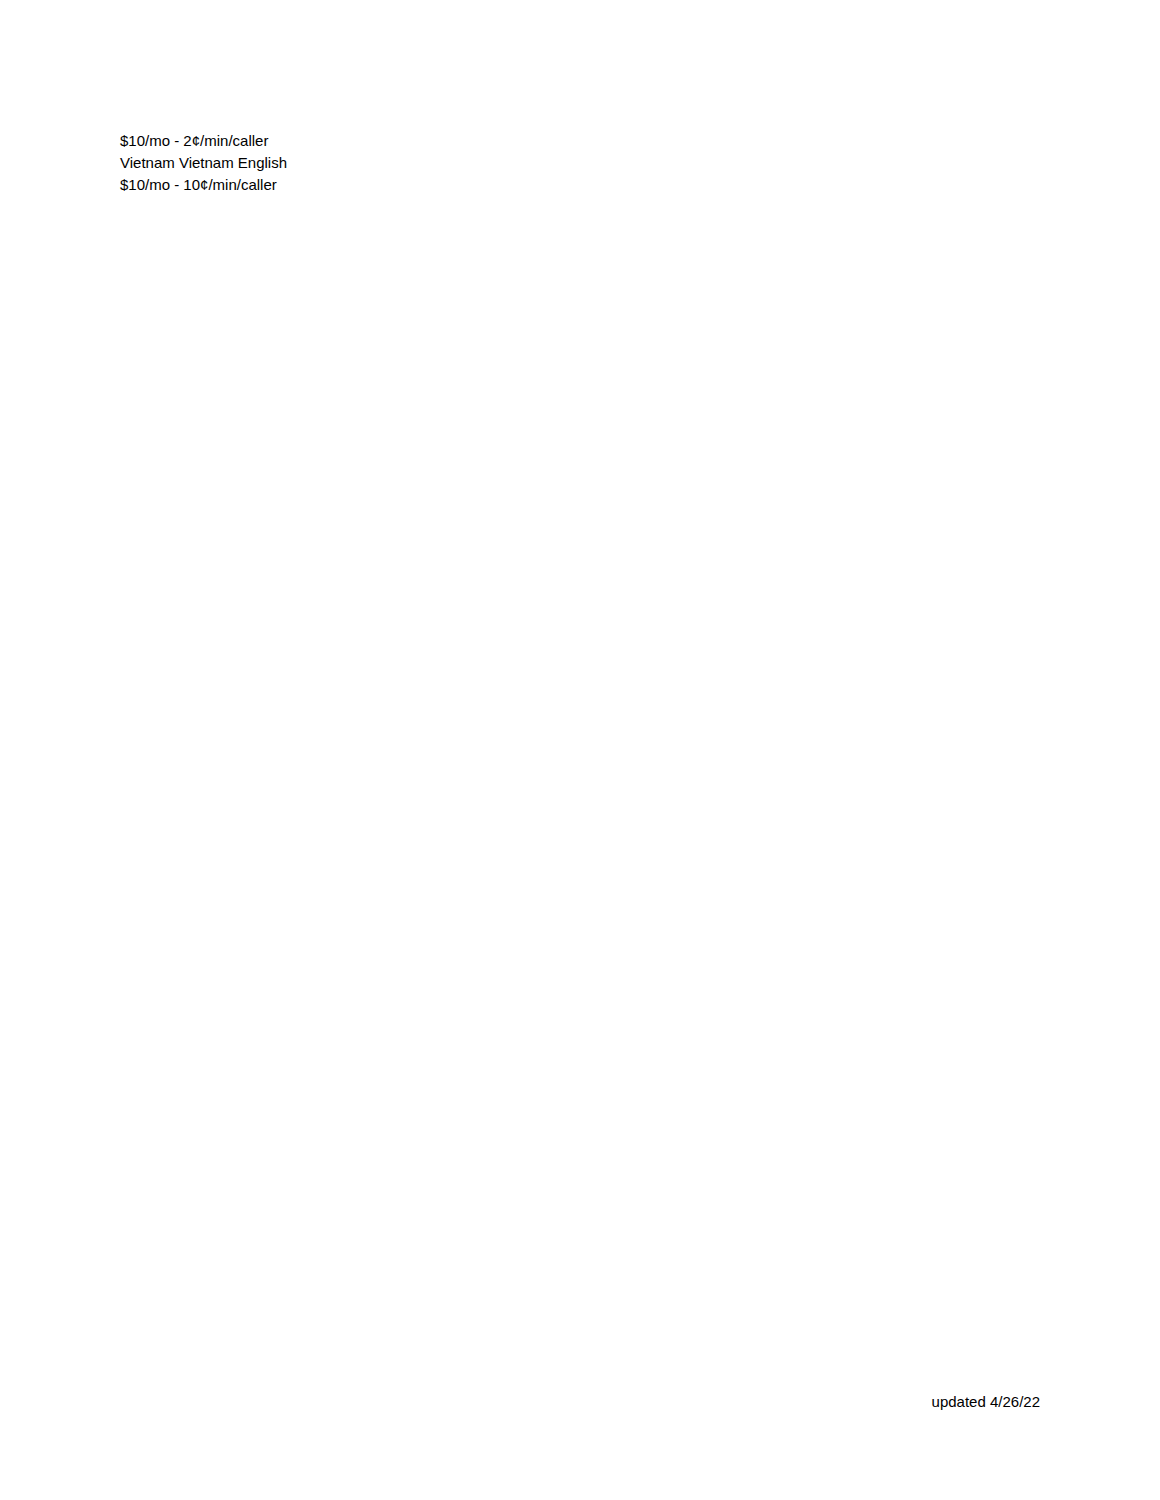$10/mo - 2¢/min/caller
Vietnam Vietnam English
$10/mo - 10¢/min/caller
updated 4/26/22